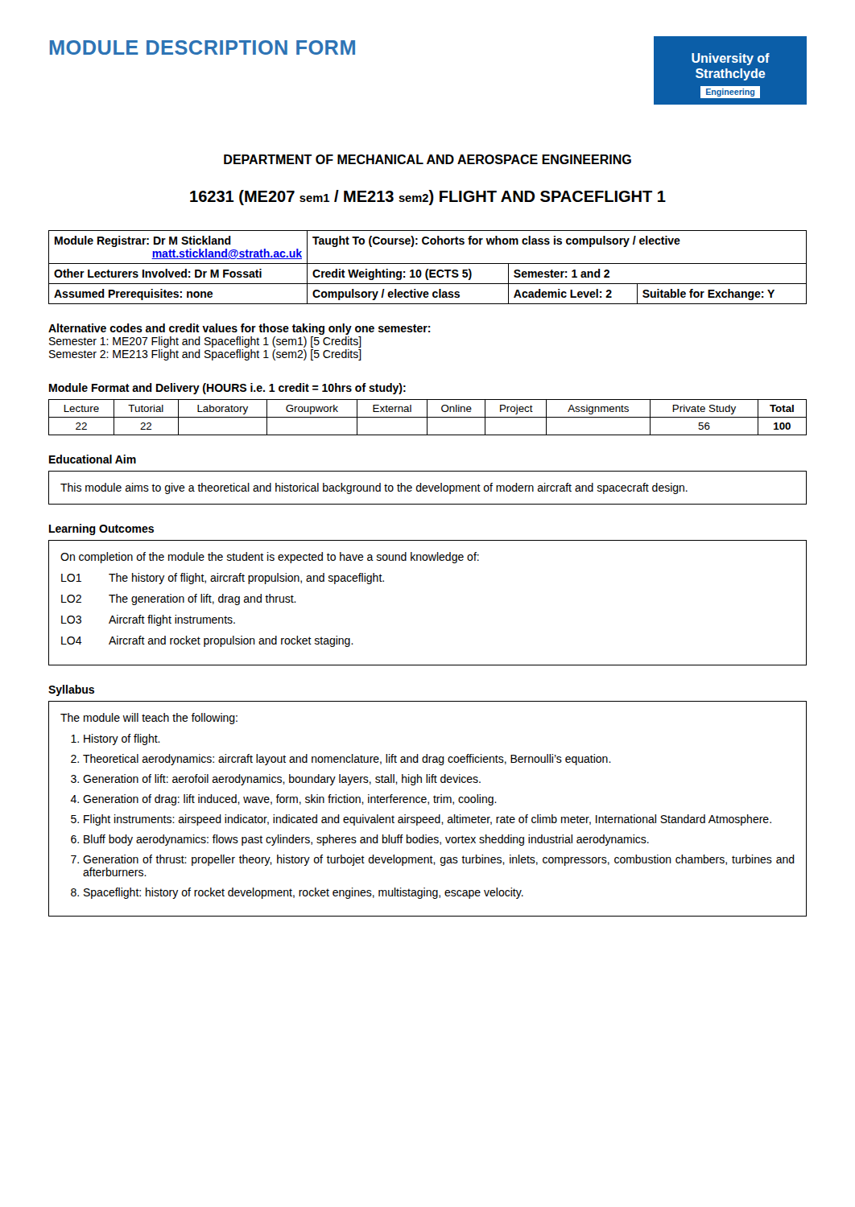University of
Strathclyde Engineering
MODULE DESCRIPTION FORM
DEPARTMENT OF MECHANICAL AND AEROSPACE ENGINEERING
16231 (ME207 sem1 / ME213 sem2) FLIGHT AND SPACEFLIGHT 1
| Module Registrar: Dr M Stickland matt.stickland@strath.ac.uk | Taught To (Course): Cohorts for whom class is compulsory / elective |
| Other Lecturers Involved: Dr M Fossati | Credit Weighting: 10 (ECTS 5) | Semester: 1 and 2 |
| Assumed Prerequisites: none | Compulsory / elective class | Academic Level: 2 | Suitable for Exchange: Y |
Alternative codes and credit values for those taking only one semester:
Semester 1: ME207 Flight and Spaceflight 1 (sem1) [5 Credits]
Semester 2: ME213 Flight and Spaceflight 1 (sem2) [5 Credits]
Module Format and Delivery (HOURS i.e. 1 credit = 10hrs of study):
| Lecture | Tutorial | Laboratory | Groupwork | External | Online | Project | Assignments | Private Study | Total |
| --- | --- | --- | --- | --- | --- | --- | --- | --- | --- |
| 22 | 22 | | | | | | | 56 | 100 |
Educational Aim
This module aims to give a theoretical and historical background to the development of modern aircraft and spacecraft design.
Learning Outcomes
On completion of the module the student is expected to have a sound knowledge of:
| LO1 | The history of flight, aircraft propulsion, and spaceflight. |
| LO2 | The generation of lift, drag and thrust. |
| LO3 | Aircraft flight instruments. |
| LO4 | Aircraft and rocket propulsion and rocket staging. |
Syllabus
The module will teach the following:
History of flight.
Theoretical aerodynamics: aircraft layout and nomenclature, lift and drag coefficients, Bernoulli’s equation.
Generation of lift: aerofoil aerodynamics, boundary layers, stall, high lift devices.
Generation of drag: lift induced, wave, form, skin friction, interference, trim, cooling.
Flight instruments: airspeed indicator, indicated and equivalent airspeed, altimeter, rate of climb meter, International Standard Atmosphere.
Bluff body aerodynamics: flows past cylinders, spheres and bluff bodies, vortex shedding industrial aerodynamics.
Generation of thrust: propeller theory, history of turbojet development, gas turbines, inlets, compressors, combustion chambers, turbines and afterburners.
Spaceflight: history of rocket development, rocket engines, multistaging, escape velocity.